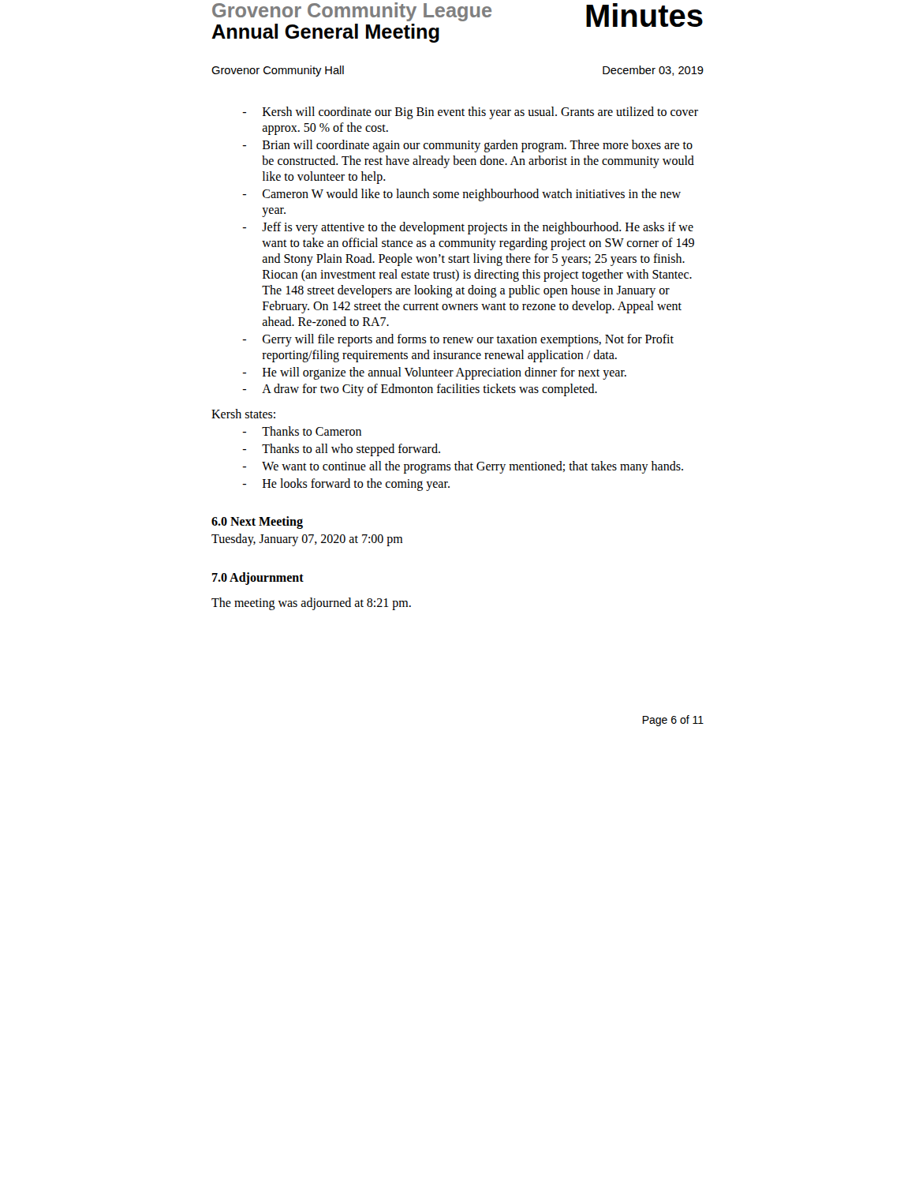Grovenor Community League
Annual General Meeting
Minutes
Grovenor Community Hall December 03, 2019
Kersh will coordinate our Big Bin event this year as usual. Grants are utilized to cover approx. 50 % of the cost.
Brian will coordinate again our community garden program. Three more boxes are to be constructed. The rest have already been done. An arborist in the community would like to volunteer to help.
Cameron W would like to launch some neighbourhood watch initiatives in the new year.
Jeff is very attentive to the development projects in the neighbourhood. He asks if we want to take an official stance as a community regarding project on SW corner of 149 and Stony Plain Road. People won’t start living there for 5 years; 25 years to finish. Riocan (an investment real estate trust) is directing this project together with Stantec. The 148 street developers are looking at doing a public open house in January or February. On 142 street the current owners want to rezone to develop. Appeal went ahead. Re-zoned to RA7.
Gerry will file reports and forms to renew our taxation exemptions, Not for Profit reporting/filing requirements and insurance renewal application / data.
He will organize the annual Volunteer Appreciation dinner for next year.
A draw for two City of Edmonton facilities tickets was completed.
Kersh states:
Thanks to Cameron
Thanks to all who stepped forward.
We want to continue all the programs that Gerry mentioned; that takes many hands.
He looks forward to the coming year.
6.0 Next Meeting
Tuesday, January 07, 2020 at 7:00 pm
7.0 Adjournment
The meeting was adjourned at 8:21 pm.
Page 6 of 11